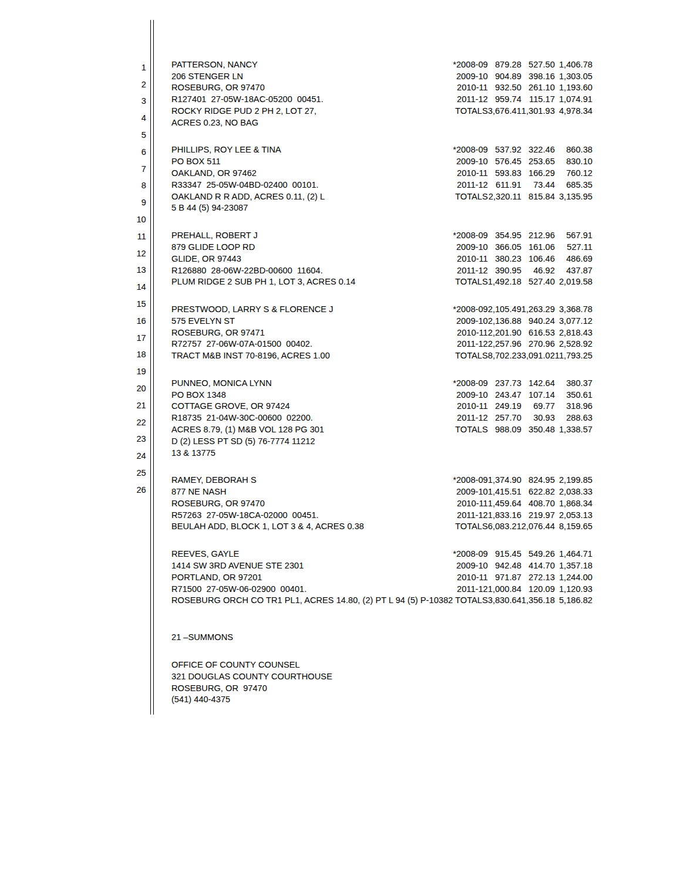1
2
3
4
5
6
7
8
9
10
11
12
13
14
15
16
17
18
19
20
21
22
23
24
25
26
| PATTERSON, NANCY | *2008-09 | 879.28 | 527.50 | 1,406.78 |
| 206 STENGER LN | 2009-10 | 904.89 | 398.16 | 1,303.05 |
| ROSEBURG, OR 97470 | 2010-11 | 932.50 | 261.10 | 1,193.60 |
| R127401 27-05W-18AC-05200 00451. | 2011-12 | 959.74 | 115.17 | 1,074.91 |
| ROCKY RIDGE PUD 2 PH 2, LOT 27, | TOTALS | 3,676.41 | 1,301.93 | 4,978.34 |
| ACRES 0.23, NO BAG | | | | |
| PHILLIPS, ROY LEE & TINA | *2008-09 | 537.92 | 322.46 | 860.38 |
| PO BOX 511 | 2009-10 | 576.45 | 253.65 | 830.10 |
| OAKLAND, OR 97462 | 2010-11 | 593.83 | 166.29 | 760.12 |
| R33347 25-05W-04BD-02400 00101. | 2011-12 | 611.91 | 73.44 | 685.35 |
| OAKLAND R R ADD, ACRES 0.11, (2) L | TOTALS | 2,320.11 | 815.84 | 3,135.95 |
| 5 B 44 (5) 94-23087 | | | | |
| PREHALL, ROBERT J | *2008-09 | 354.95 | 212.96 | 567.91 |
| 879 GLIDE LOOP RD | 2009-10 | 366.05 | 161.06 | 527.11 |
| GLIDE, OR 97443 | 2010-11 | 380.23 | 106.46 | 486.69 |
| R126880 28-06W-22BD-00600 11604. | 2011-12 | 390.95 | 46.92 | 437.87 |
| PLUM RIDGE 2 SUB PH 1, LOT 3, ACRES 0.14 | TOTALS | 1,492.18 | 527.40 | 2,019.58 |
| PRESTWOOD, LARRY S & FLORENCE J | *2008-09 | 2,105.49 | 1,263.29 | 3,368.78 |
| 575 EVELYN ST | 2009-10 | 2,136.88 | 940.24 | 3,077.12 |
| ROSEBURG, OR 97471 | 2010-11 | 2,201.90 | 616.53 | 2,818.43 |
| R72757 27-06W-07A-01500 00402. | 2011-12 | 2,257.96 | 270.96 | 2,528.92 |
| TRACT M&B INST 70-8196, ACRES 1.00 | TOTALS | 8,702.23 | 3,091.02 | 11,793.25 |
| PUNNEO, MONICA LYNN | *2008-09 | 237.73 | 142.64 | 380.37 |
| PO BOX 1348 | 2009-10 | 243.47 | 107.14 | 350.61 |
| COTTAGE GROVE, OR 97424 | 2010-11 | 249.19 | 69.77 | 318.96 |
| R18735 21-04W-30C-00600 02200. | 2011-12 | 257.70 | 30.93 | 288.63 |
| ACRES 8.79, (1) M&B VOL 128 PG 301 | TOTALS | 988.09 | 350.48 | 1,338.57 |
| D (2) LESS PT SD (5) 76-7774 11212 | | | | |
| 13 & 13775 | | | | |
| RAMEY, DEBORAH S | *2008-09 | 1,374.90 | 824.95 | 2,199.85 |
| 877 NE NASH | 2009-10 | 1,415.51 | 622.82 | 2,038.33 |
| ROSEBURG, OR 97470 | 2010-11 | 1,459.64 | 408.70 | 1,868.34 |
| R57263 27-05W-18CA-02000 00451. | 2011-12 | 1,833.16 | 219.97 | 2,053.13 |
| BEULAH ADD, BLOCK 1, LOT 3 & 4, ACRES 0.38 | TOTALS | 6,083.21 | 2,076.44 | 8,159.65 |
| REEVES, GAYLE | *2008-09 | 915.45 | 549.26 | 1,464.71 |
| 1414 SW 3RD AVENUE STE 2301 | 2009-10 | 942.48 | 414.70 | 1,357.18 |
| PORTLAND, OR 97201 | 2010-11 | 971.87 | 272.13 | 1,244.00 |
| R71500 27-05W-06-02900 00401. | 2011-12 | 1,000.84 | 120.09 | 1,120.93 |
| ROSEBURG ORCH CO TR1 PL1, ACRES 14.80, (2) PT L 94 (5) P-10382 | TOTALS | 3,830.64 | 1,356.18 | 5,186.82 |
21 –SUMMONS
OFFICE OF COUNTY COUNSEL
321 DOUGLAS COUNTY COURTHOUSE
ROSEBURG, OR 97470
(541) 440-4375